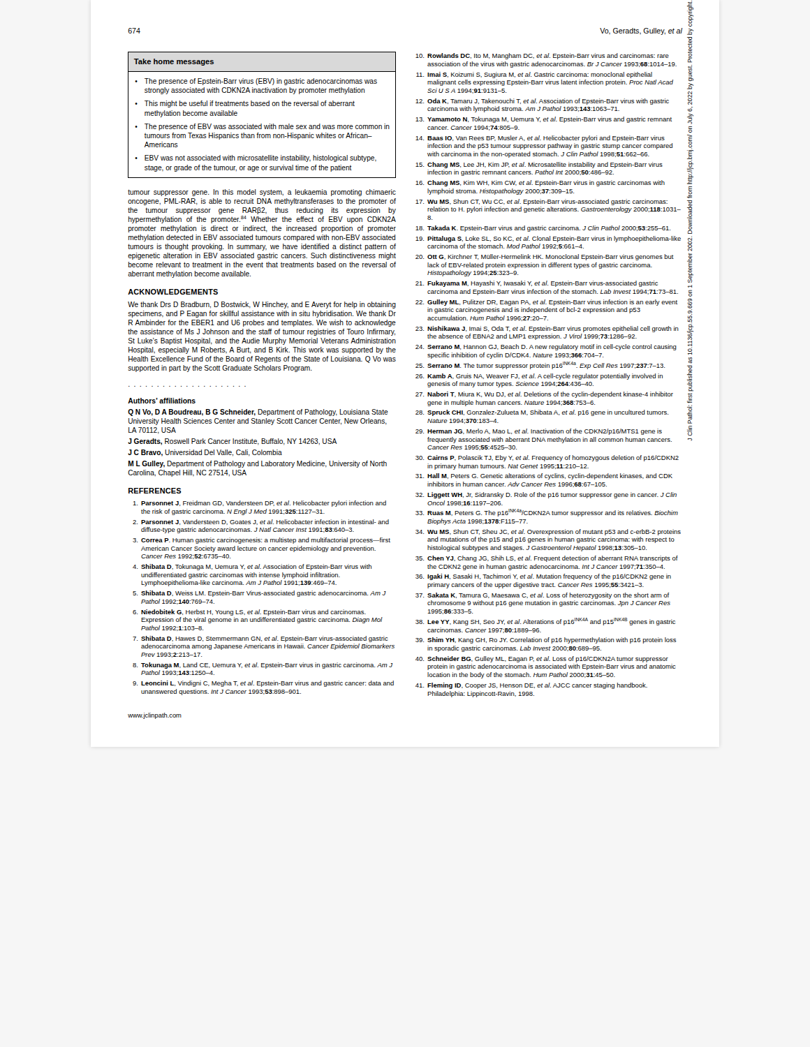674 Vo, Geradts, Gulley, et al
J Clin Pathol: first published as 10.1136/jcp.55.9.669 on 1 September 2002. Downloaded from http://jcp.bmj.com/ on July 6, 2022 by guest. Protected by copyright.
Take home messages
The presence of Epstein-Barr virus (EBV) in gastric adenocarcinomas was strongly associated with CDKN2A inactivation by promoter methylation
This might be useful if treatments based on the reversal of aberrant methylation become available
The presence of EBV was associated with male sex and was more common in tumours from Texas Hispanics than from non-Hispanic whites or African–Americans
EBV was not associated with microsatellite instability, histological subtype, stage, or grade of the tumour, or age or survival time of the patient
tumour suppressor gene. In this model system, a leukaemia promoting chimaeric oncogene, PML-RAR, is able to recruit DNA methyltransferases to the promoter of the tumour suppressor gene RARβ2, thus reducing its expression by hypermethylation of the promoter.84 Whether the effect of EBV upon CDKN2A promoter methylation is direct or indirect, the increased proportion of promoter methylation detected in EBV associated tumours compared with non-EBV associated tumours is thought provoking. In summary, we have identified a distinct pattern of epigenetic alteration in EBV associated gastric cancers. Such distinctiveness might become relevant to treatment in the event that treatments based on the reversal of aberrant methylation become available.
Acknowledgements
We thank Drs D Bradburn, D Bostwick, W Hinchey, and E Averyt for help in obtaining specimens, and P Eagan for skillful assistance with in situ hybridisation. We thank Dr R Ambinder for the EBER1 and U6 probes and templates. We wish to acknowledge the assistance of Ms J Johnson and the staff of tumour registries of Touro Infirmary, St Luke’s Baptist Hospital, and the Audie Murphy Memorial Veterans Administration Hospital, especially M Roberts, A Burt, and B Kirk. This work was supported by the Health Excellence Fund of the Board of Regents of the State of Louisiana. Q Vo was supported in part by the Scott Graduate Scholars Program.
. . . . . . . . . . . . . . . . . . . . .
Authors’ affiliations
Q N Vo, D A Boudreau, B G Schneider, Department of Pathology, Louisiana State University Health Sciences Center and Stanley Scott Cancer Center, New Orleans, LA 70112, USA
J Geradts, Roswell Park Cancer Institute, Buffalo, NY 14263, USA
J C Bravo, Universidad Del Valle, Cali, Colombia
M L Gulley, Department of Pathology and Laboratory Medicine, University of North Carolina, Chapel Hill, NC 27514, USA
References
Parsonnet J, Freidman GD, Vandersteen DP, et al. Helicobacter pylori infection and the risk of gastric carcinoma. N Engl J Med 1991;325:1127–31.
Parsonnet J, Vandersteen D, Goates J, et al. Helicobacter infection in intestinal- and diffuse-type gastric adenocarcinomas. J Natl Cancer Inst 1991;83:640–3.
Correa P. Human gastric carcinogenesis: a multistep and multifactorial process—first American Cancer Society award lecture on cancer epidemiology and prevention. Cancer Res 1992;52:6735–40.
Shibata D, Tokunaga M, Uemura Y, et al. Association of Epstein-Barr virus with undifferentiated gastric carcinomas with intense lymphoid infiltration. Lymphoepithelioma-like carcinoma. Am J Pathol 1991;139:469–74.
Shibata D, Weiss LM. Epstein-Barr Virus-associated gastric adenocarcinoma. Am J Pathol 1992;140:769–74.
Niedobitek G, Herbst H, Young LS, et al. Epstein-Barr virus and carcinomas. Expression of the viral genome in an undifferentiated gastric carcinoma. Diagn Mol Pathol 1992;1:103–8.
Shibata D, Hawes D, Stemmermann GN, et al. Epstein-Barr virus-associated gastric adenocarcinoma among Japanese Americans in Hawaii. Cancer Epidemiol Biomarkers Prev 1993;2:213–17.
Tokunaga M, Land CE, Uemura Y, et al. Epstein-Barr virus in gastric carcinoma. Am J Pathol 1993;143:1250–4.
Leoncini L, Vindigni C, Megha T, et al. Epstein-Barr virus and gastric cancer: data and unanswered questions. Int J Cancer 1993;53:898–901.
Rowlands DC, Ito M, Mangham DC, et al. Epstein-Barr virus and carcinomas: rare association of the virus with gastric adenocarcinomas. Br J Cancer 1993;68:1014–19.
Imai S, Koizumi S, Sugiura M, et al. Gastric carcinoma: monoclonal epithelial malignant cells expressing Epstein-Barr virus latent infection protein. Proc Natl Acad Sci U S A 1994;91:9131–5.
Oda K, Tamaru J, Takenouchi T, et al. Association of Epstein-Barr virus with gastric carcinoma with lymphoid stroma. Am J Pathol 1993;143:1063–71.
Yamamoto N, Tokunaga M, Uemura Y, et al. Epstein-Barr virus and gastric remnant cancer. Cancer 1994;74:805–9.
Baas IO, Van Rees BP, Musler A, et al. Helicobacter pylori and Epstein-Barr virus infection and the p53 tumour suppressor pathway in gastric stump cancer compared with carcinoma in the non-operated stomach. J Clin Pathol 1998;51:662–66.
Chang MS, Lee JH, Kim JP, et al. Microsatellite instability and Epstein-Barr virus infection in gastric remnant cancers. Pathol Int 2000;50:486–92.
Chang MS, Kim WH, Kim CW, et al. Epstein-Barr virus in gastric carcinomas with lymphoid stroma. Histopathology 2000;37:309–15.
Wu MS, Shun CT, Wu CC, et al. Epstein-Barr virus-associated gastric carcinomas: relation to H. pylori infection and genetic alterations. Gastroenterology 2000;118:1031–8.
Takada K. Epstein-Barr virus and gastric carcinoma. J Clin Pathol 2000;53:255–61.
Pittaluga S, Loke SL, So KC, et al. Clonal Epstein-Barr virus in lymphoepithelioma-like carcinoma of the stomach. Mod Pathol 1992;5:661–4.
Ott G, Kirchner T, Müller-Hermelink HK. Monoclonal Epstein-Barr virus genomes but lack of EBV-related protein expression in different types of gastric carcinoma. Histopathology 1994;25:323–9.
Fukayama M, Hayashi Y, Iwasaki Y, et al. Epstein-Barr virus-associated gastric carcinoma and Epstein-Barr virus infection of the stomach. Lab Invest 1994;71:73–81.
Gulley ML, Pulitzer DR, Eagan PA, et al. Epstein-Barr virus infection is an early event in gastric carcinogenesis and is independent of bcl-2 expression and p53 accumulation. Hum Pathol 1996;27:20–7.
Nishikawa J, Imai S, Oda T, et al. Epstein-Barr virus promotes epithelial cell growth in the absence of EBNA2 and LMP1 expression. J Virol 1999;73:1286–92.
Serrano M, Hannon GJ, Beach D. A new regulatory motif in cell-cycle control causing specific inhibition of cyclin D/CDK4. Nature 1993;366:704–7.
Serrano M. The tumor suppressor protein p16INK4a. Exp Cell Res 1997;237:7–13.
Kamb A, Gruis NA, Weaver FJ, et al. A cell-cycle regulator potentially involved in genesis of many tumor types. Science 1994;264:436–40.
Nabori T, Miura K, Wu DJ, et al. Deletions of the cyclin-dependent kinase-4 inhibitor gene in multiple human cancers. Nature 1994;368:753–6.
Spruck CHI, Gonzalez-Zulueta M, Shibata A, et al. p16 gene in uncultured tumors. Nature 1994;370:183–4.
Herman JG, Merlo A, Mao L, et al. Inactivation of the CDKN2/p16/MTS1 gene is frequently associated with aberrant DNA methylation in all common human cancers. Cancer Res 1995;55:4525–30.
Cairns P, Polascik TJ, Eby Y, et al. Frequency of homozygous deletion of p16/CDKN2 in primary human tumours. Nat Genet 1995;11:210–12.
Hall M, Peters G. Genetic alterations of cyclins, cyclin-dependent kinases, and CDK inhibitors in human cancer. Adv Cancer Res 1996;68:67–105.
Liggett WH, Jr, Sidransky D. Role of the p16 tumor suppressor gene in cancer. J Clin Oncol 1998;16:1197–206.
Ruas M, Peters G. The p16INK4a/CDKN2A tumor suppressor and its relatives. Biochim Biophys Acta 1998;1378:F115–77.
Wu MS, Shun CT, Sheu JC, et al. Overexpression of mutant p53 and c-erbB-2 proteins and mutations of the p15 and p16 genes in human gastric carcinoma: with respect to histological subtypes and stages. J Gastroenterol Hepatol 1998;13:305–10.
Chen YJ, Chang JG, Shih LS, et al. Frequent detection of aberrant RNA transcripts of the CDKN2 gene in human gastric adenocarcinoma. Int J Cancer 1997;71:350–4.
Igaki H, Sasaki H, Tachimori Y, et al. Mutation frequency of the p16/CDKN2 gene in primary cancers of the upper digestive tract. Cancer Res 1995;55:3421–3.
Sakata K, Tamura G, Maesawa C, et al. Loss of heterozygosity on the short arm of chromosome 9 without p16 gene mutation in gastric carcinomas. Jpn J Cancer Res 1995;86:333–5.
Lee YY, Kang SH, Seo JY, et al. Alterations of p16INK4A and p15INK4B genes in gastric carcinomas. Cancer 1997;80:1889–96.
Shim YH, Kang GH, Ro JY. Correlation of p16 hypermethylation with p16 protein loss in sporadic gastric carcinomas. Lab Invest 2000;80:689–95.
Schneider BG, Gulley ML, Eagan P, et al. Loss of p16/CDKN2A tumor suppressor protein in gastric adenocarcinoma is associated with Epstein-Barr virus and anatomic location in the body of the stomach. Hum Pathol 2000;31:45–50.
Fleming ID, Cooper JS, Henson DE, et al. AJCC cancer staging handbook. Philadelphia: Lippincott-Ravin, 1998.
www.jclinpath.com